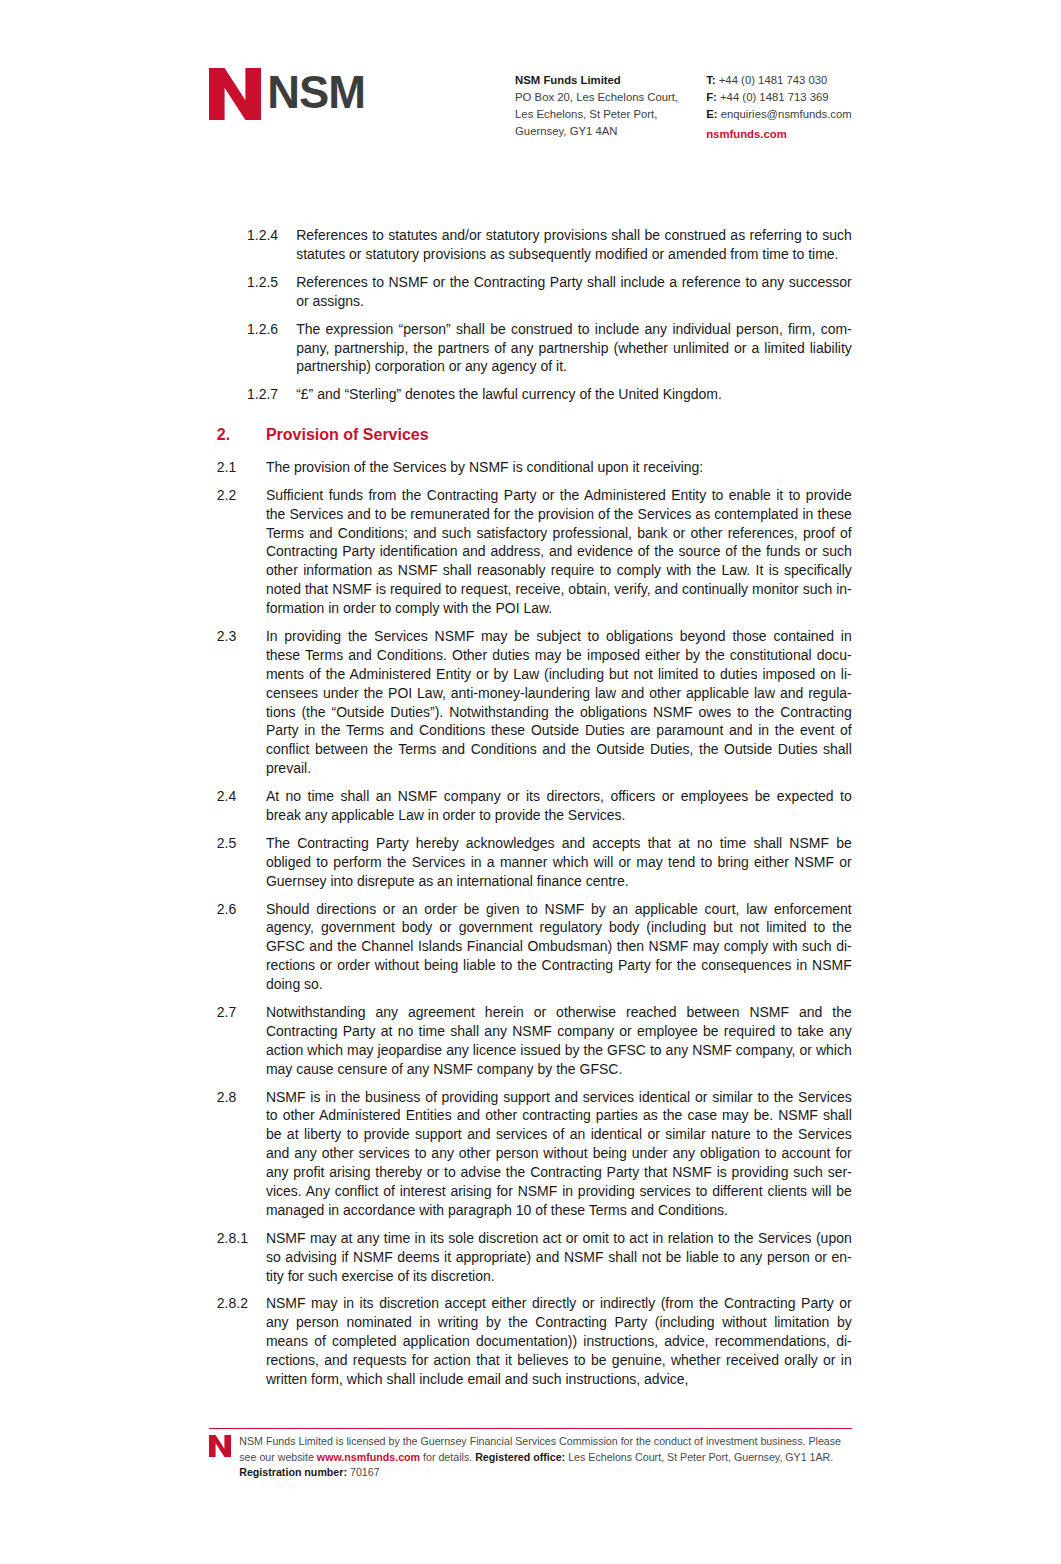NSM
NSM Funds Limited
PO Box 20, Les Echelons Court,
Les Echelons, St Peter Port,
Guernsey, GY1 4AN
T: +44 (0) 1481 743 030
F: +44 (0) 1481 713 369
E: enquiries@nsmfunds.com
nsmfunds.com
1.2.4
References to statutes and/or statutory provisions shall be construed as referring to such statutes or statutory provisions as subsequently modified or amended from time to time.
1.2.5
References to NSMF or the Contracting Party shall include a reference to any successor or assigns.
1.2.6
The expression “person” shall be construed to include any individual person, firm, company, partnership, the partners of any partnership (whether unlimited or a limited liability partnership) corporation or any agency of it.
1.2.7
“£” and “Sterling” denotes the lawful currency of the United Kingdom.
2.
Provision of Services
2.1
The provision of the Services by NSMF is conditional upon it receiving:
2.2
Sufficient funds from the Contracting Party or the Administered Entity to enable it to provide the Services and to be remunerated for the provision of the Services as contemplated in these Terms and Conditions; and such satisfactory professional, bank or other references, proof of Contracting Party identification and address, and evidence of the source of the funds or such other information as NSMF shall reasonably require to comply with the Law. It is specifically noted that NSMF is required to request, receive, obtain, verify, and continually monitor such information in order to comply with the POI Law.
2.3
In providing the Services NSMF may be subject to obligations beyond those contained in these Terms and Conditions. Other duties may be imposed either by the constitutional documents of the Administered Entity or by Law (including but not limited to duties imposed on licensees under the POI Law, anti-money-laundering law and other applicable law and regulations (the “Outside Duties”). Notwithstanding the obligations NSMF owes to the Contracting Party in the Terms and Conditions these Outside Duties are paramount and in the event of conflict between the Terms and Conditions and the Outside Duties, the Outside Duties shall prevail.
2.4
At no time shall an NSMF company or its directors, officers or employees be expected to break any applicable Law in order to provide the Services.
2.5
The Contracting Party hereby acknowledges and accepts that at no time shall NSMF be obliged to perform the Services in a manner which will or may tend to bring either NSMF or Guernsey into disrepute as an international finance centre.
2.6
Should directions or an order be given to NSMF by an applicable court, law enforcement agency, government body or government regulatory body (including but not limited to the GFSC and the Channel Islands Financial Ombudsman) then NSMF may comply with such directions or order without being liable to the Contracting Party for the consequences in NSMF doing so.
2.7
Notwithstanding any agreement herein or otherwise reached between NSMF and the Contracting Party at no time shall any NSMF company or employee be required to take any action which may jeopardise any licence issued by the GFSC to any NSMF company, or which may cause censure of any NSMF company by the GFSC.
2.8
NSMF is in the business of providing support and services identical or similar to the Services to other Administered Entities and other contracting parties as the case may be. NSMF shall be at liberty to provide support and services of an identical or similar nature to the Services and any other services to any other person without being under any obligation to account for any profit arising thereby or to advise the Contracting Party that NSMF is providing such services. Any conflict of interest arising for NSMF in providing services to different clients will be managed in accordance with paragraph 10 of these Terms and Conditions.
2.8.1
NSMF may at any time in its sole discretion act or omit to act in relation to the Services (upon so advising if NSMF deems it appropriate) and NSMF shall not be liable to any person or entity for such exercise of its discretion.
2.8.2
NSMF may in its discretion accept either directly or indirectly (from the Contracting Party or any person nominated in writing by the Contracting Party (including without limitation by means of completed application documentation)) instructions, advice, recommendations, directions, and requests for action that it believes to be genuine, whether received orally or in written form, which shall include email and such instructions, advice,
NSM Funds Limited is licensed by the Guernsey Financial Services Commission for the conduct of investment business. Please see our website www.nsmfunds.com for details. Registered office: Les Echelons Court, St Peter Port, Guernsey, GY1 1AR. Registration number: 70167